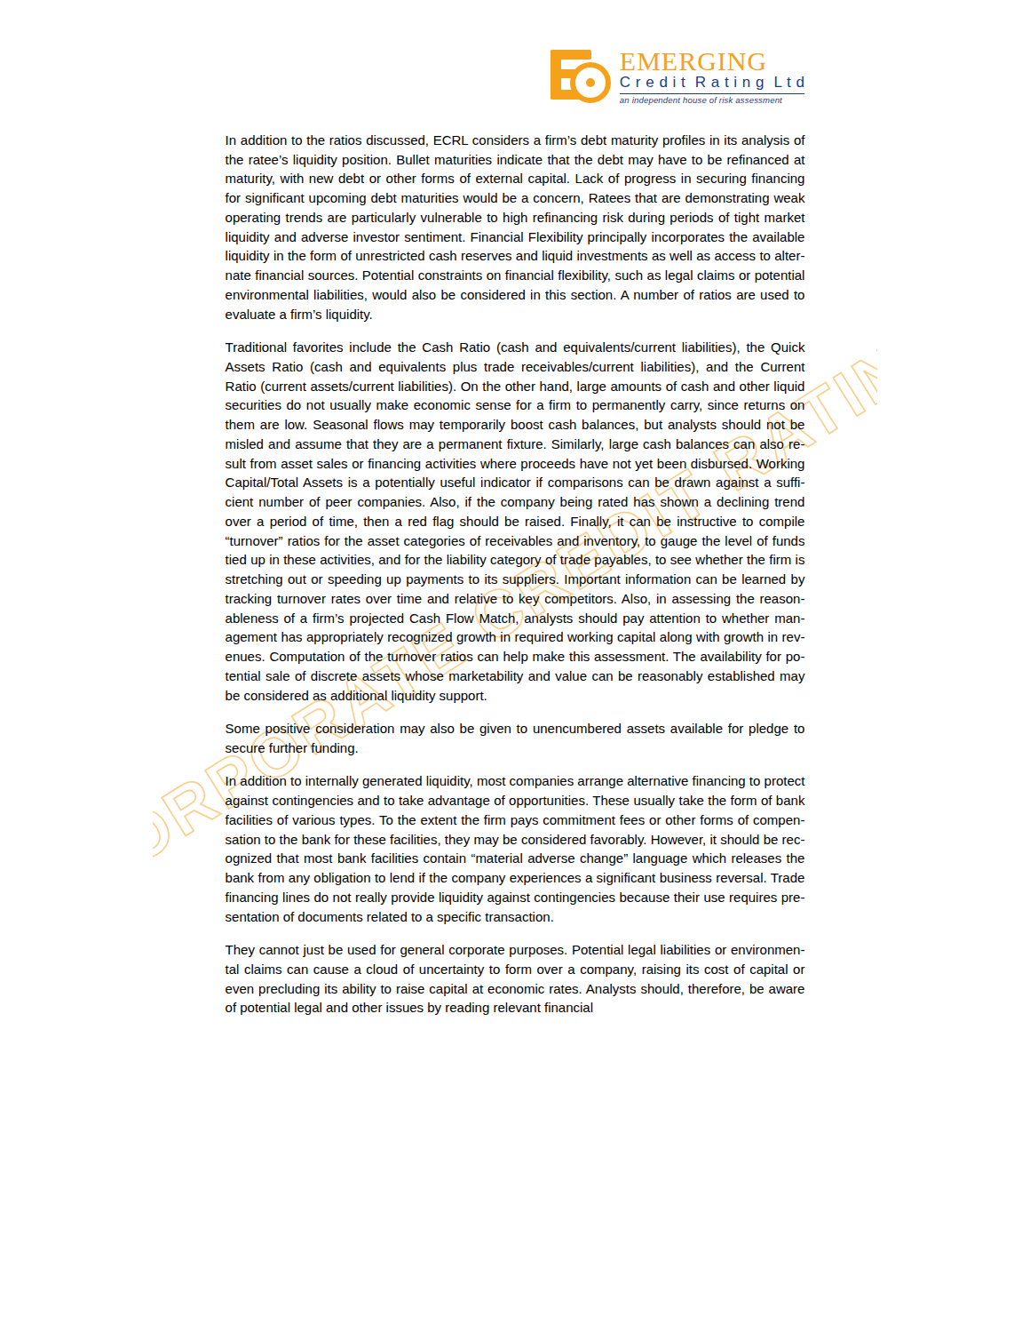EMERGING
C r e d i t R a t i n g L t d
an independent house of risk assessment
CORPORATE CREDIT RATING
In addition to the ratios discussed, ECRL considers a firm’s debt maturity profiles in its analysis of the ratee’s liquidity position. Bullet maturities indicate that the debt may have to be refinanced at maturity, with new debt or other forms of external capital. Lack of progress in securing financing for significant upcoming debt maturities would be a concern, Ratees that are demonstrating weak operating trends are particularly vulnerable to high refinancing risk during periods of tight market liquidity and adverse investor sentiment. Financial Flexibility principally incorporates the available liquidity in the form of unrestricted cash reserves and liquid investments as well as access to alternate financial sources. Potential constraints on financial flexibility, such as legal claims or potential environmental liabilities, would also be considered in this section. A number of ratios are used to evaluate a firm’s liquidity.
Traditional favorites include the Cash Ratio (cash and equivalents/current liabilities), the Quick Assets Ratio (cash and equivalents plus trade receivables/current liabilities), and the Current Ratio (current assets/current liabilities). On the other hand, large amounts of cash and other liquid securities do not usually make economic sense for a firm to permanently carry, since returns on them are low. Seasonal flows may temporarily boost cash balances, but analysts should not be misled and assume that they are a permanent fixture. Similarly, large cash balances can also result from asset sales or financing activities where proceeds have not yet been disbursed. Working Capital/Total Assets is a potentially useful indicator if comparisons can be drawn against a sufficient number of peer companies. Also, if the company being rated has shown a declining trend over a period of time, then a red flag should be raised. Finally, it can be instructive to compile “turnover” ratios for the asset categories of receivables and inventory, to gauge the level of funds tied up in these activities, and for the liability category of trade payables, to see whether the firm is stretching out or speeding up payments to its suppliers. Important information can be learned by tracking turnover rates over time and relative to key competitors. Also, in assessing the reasonableness of a firm’s projected Cash Flow Match, analysts should pay attention to whether management has appropriately recognized growth in required working capital along with growth in revenues. Computation of the turnover ratios can help make this assessment. The availability for potential sale of discrete assets whose marketability and value can be reasonably established may be considered as additional liquidity support.
Some positive consideration may also be given to unencumbered assets available for pledge to secure further funding.
In addition to internally generated liquidity, most companies arrange alternative financing to protect against contingencies and to take advantage of opportunities. These usually take the form of bank facilities of various types. To the extent the firm pays commitment fees or other forms of compensation to the bank for these facilities, they may be considered favorably. However, it should be recognized that most bank facilities contain “material adverse change” language which releases the bank from any obligation to lend if the company experiences a significant business reversal. Trade financing lines do not really provide liquidity against contingencies because their use requires presentation of documents related to a specific transaction.
They cannot just be used for general corporate purposes. Potential legal liabilities or environmental claims can cause a cloud of uncertainty to form over a company, raising its cost of capital or even precluding its ability to raise capital at economic rates. Analysts should, therefore, be aware of potential legal and other issues by reading relevant financial